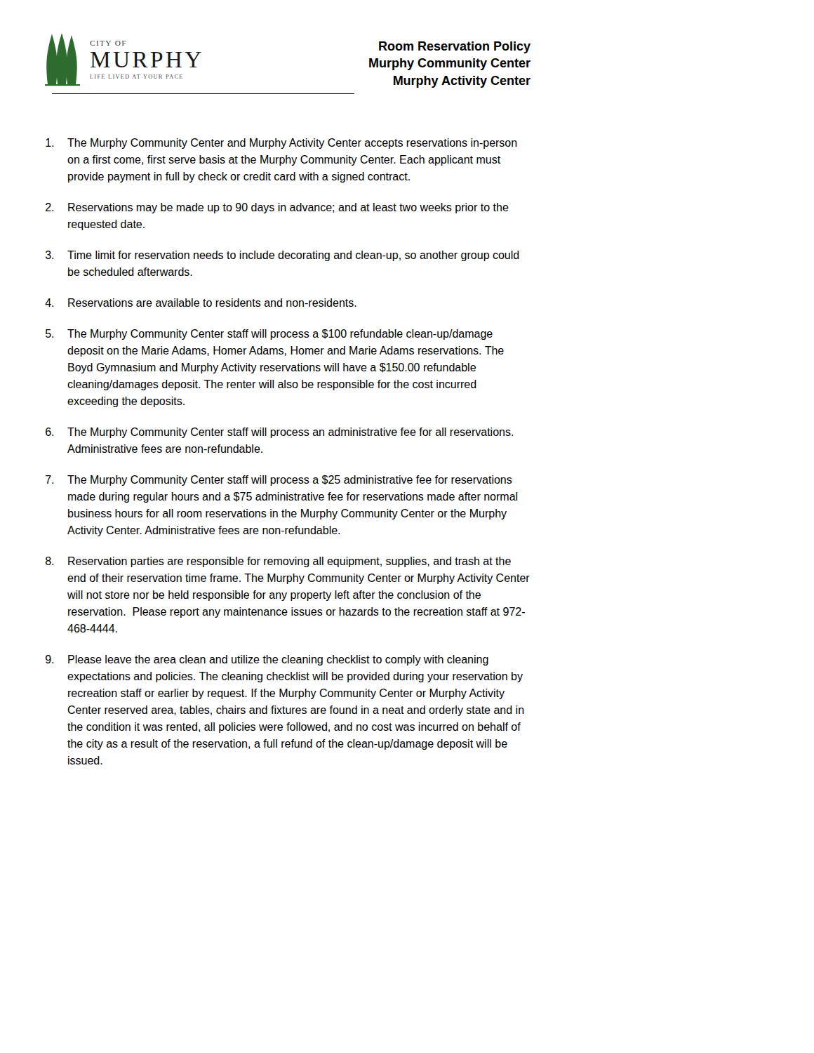CITY OF MURPHY LIFE LIVED AT YOUR PACE
Room Reservation Policy
Murphy Community Center
Murphy Activity Center
The Murphy Community Center and Murphy Activity Center accepts reservations in-person on a first come, first serve basis at the Murphy Community Center. Each applicant must provide payment in full by check or credit card with a signed contract.
Reservations may be made up to 90 days in advance; and at least two weeks prior to the requested date.
Time limit for reservation needs to include decorating and clean-up, so another group could be scheduled afterwards.
Reservations are available to residents and non-residents.
The Murphy Community Center staff will process a $100 refundable clean-up/damage deposit on the Marie Adams, Homer Adams, Homer and Marie Adams reservations. The Boyd Gymnasium and Murphy Activity reservations will have a $150.00 refundable cleaning/damages deposit. The renter will also be responsible for the cost incurred exceeding the deposits.
The Murphy Community Center staff will process an administrative fee for all reservations. Administrative fees are non-refundable.
The Murphy Community Center staff will process a $25 administrative fee for reservations made during regular hours and a $75 administrative fee for reservations made after normal business hours for all room reservations in the Murphy Community Center or the Murphy Activity Center. Administrative fees are non-refundable.
Reservation parties are responsible for removing all equipment, supplies, and trash at the end of their reservation time frame. The Murphy Community Center or Murphy Activity Center will not store nor be held responsible for any property left after the conclusion of the reservation. Please report any maintenance issues or hazards to the recreation staff at 972-468-4444.
Please leave the area clean and utilize the cleaning checklist to comply with cleaning expectations and policies. The cleaning checklist will be provided during your reservation by recreation staff or earlier by request. If the Murphy Community Center or Murphy Activity Center reserved area, tables, chairs and fixtures are found in a neat and orderly state and in the condition it was rented, all policies were followed, and no cost was incurred on behalf of the city as a result of the reservation, a full refund of the clean-up/damage deposit will be issued.